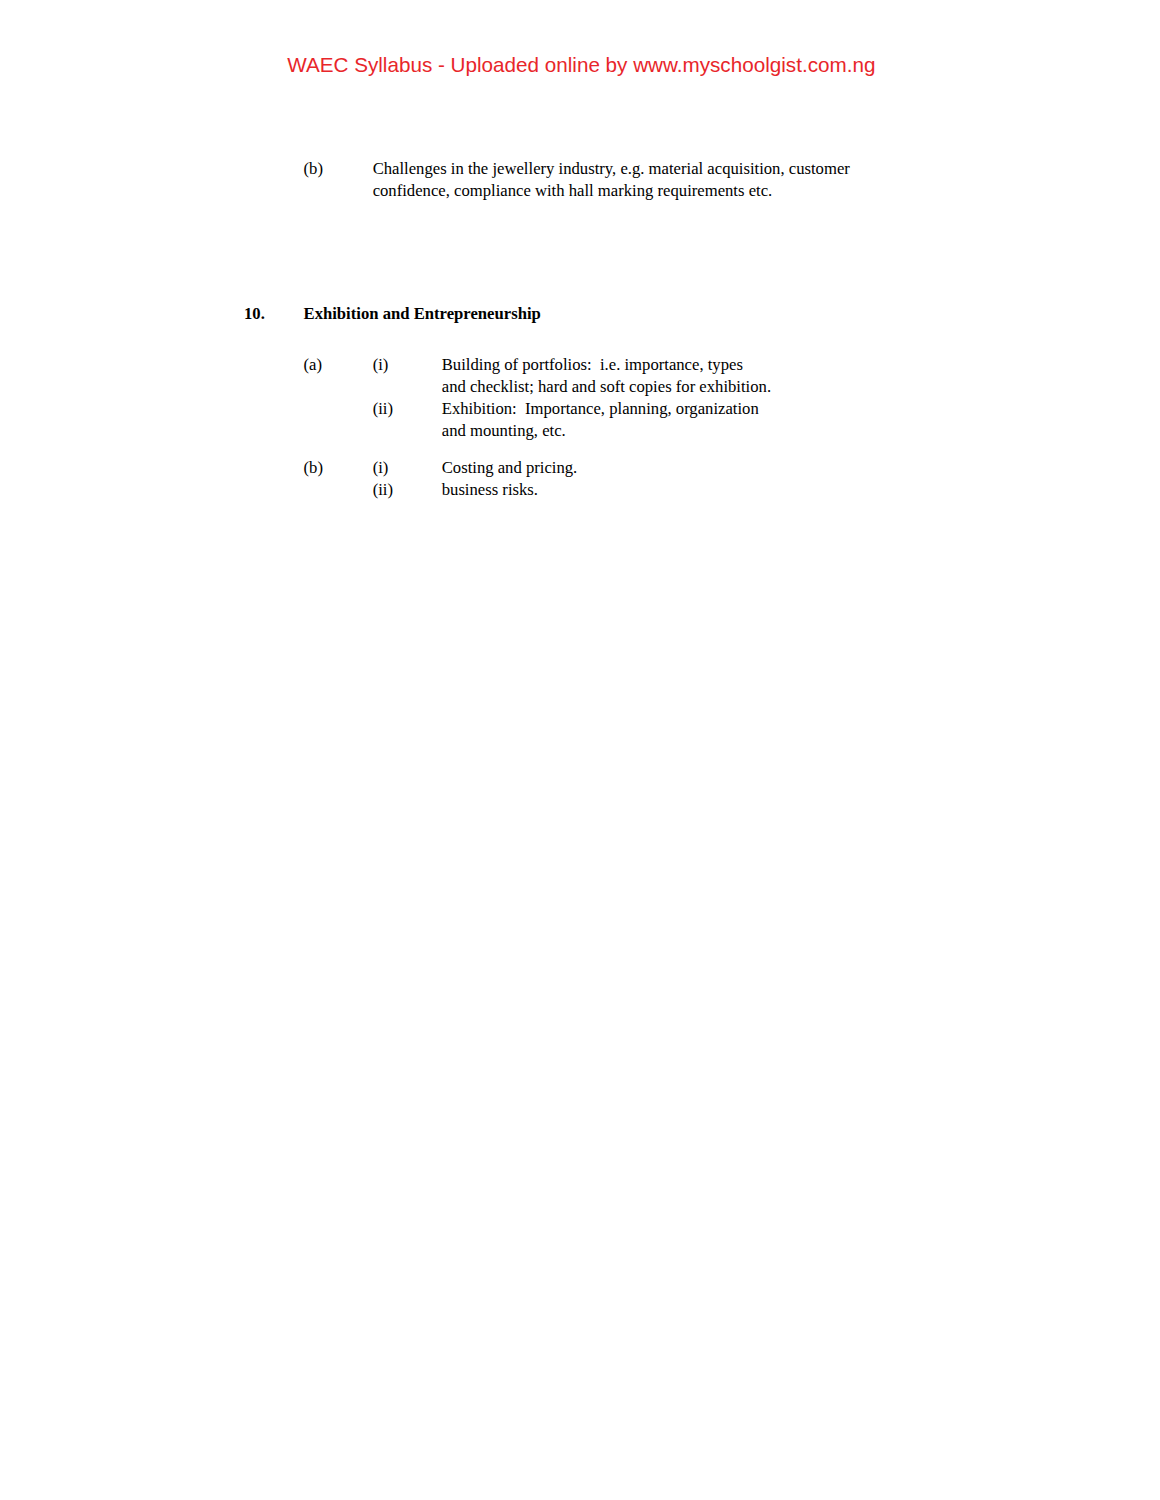WAEC Syllabus - Uploaded online by www.myschoolgist.com.ng
| | (b) | Challenges in the jewellery industry, e.g. material acquisition, customer confidence, compliance with hall marking requirements etc. |
| 10. | Exhibition and Entrepreneurship |
| | (a) | (i) | Building of portfolios: i.e. importance, types and checklist; hard and soft copies for exhibition. |
| | | (ii) | Exhibition: Importance, planning, organization and mounting, etc. |
| | (b) | (i) | Costing and pricing. |
| | | (ii) | business risks. |